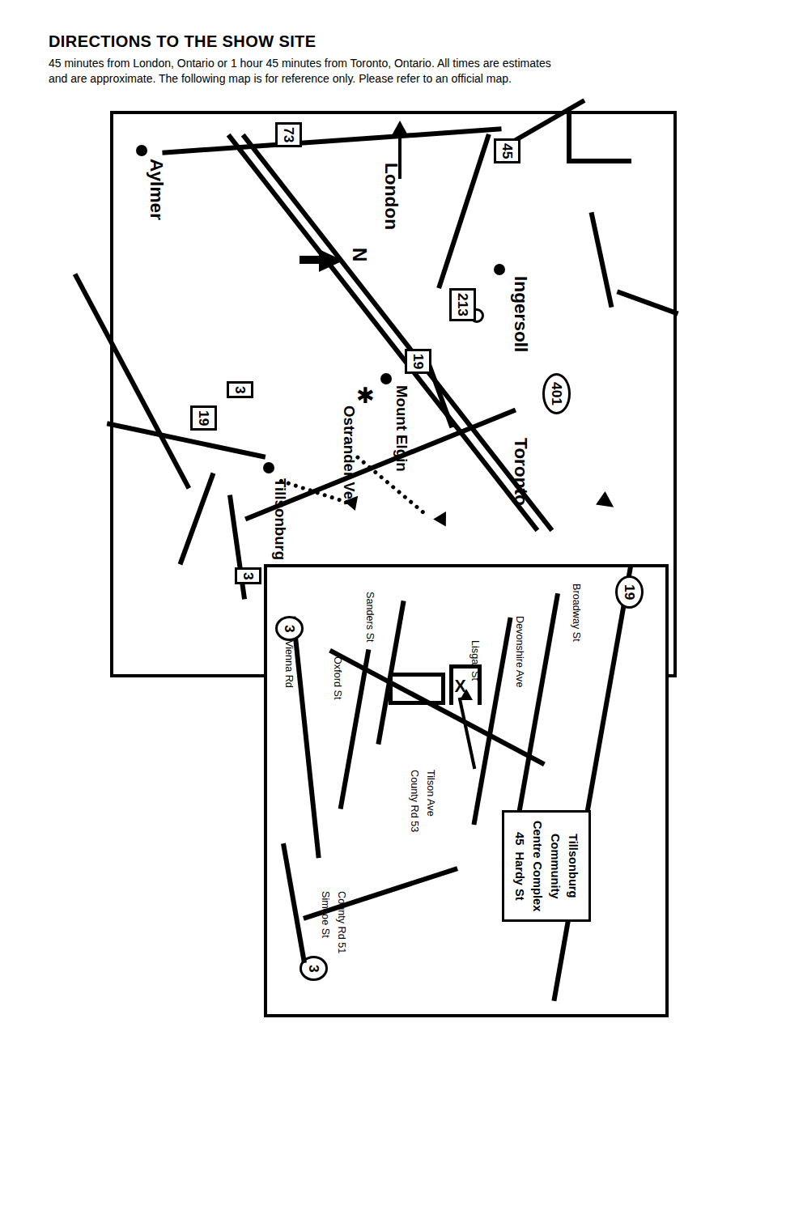Directions to the Show Site
45 minutes from London, Ontario or 1 hour 45 minutes from Toronto, Ontario. All times are estimates and are approximate. The following map is for reference only. Please refer to an official map.
73
45
213
19
3
19
3
401
Aylmer
London
Ingersoll
Toronto
Mount Elgin
Tillsonburg
Ostrander Vet
✱
N
19
Broadway St
Devonshire Ave
Lisgar St
Sanders St
Oxford St
Vienna Rd
3
3
County Rd 53
Tilson Ave
County Rd 51
Simcoe St
X
Tillsonburg
Community
Centre Complex
45 Hardy St